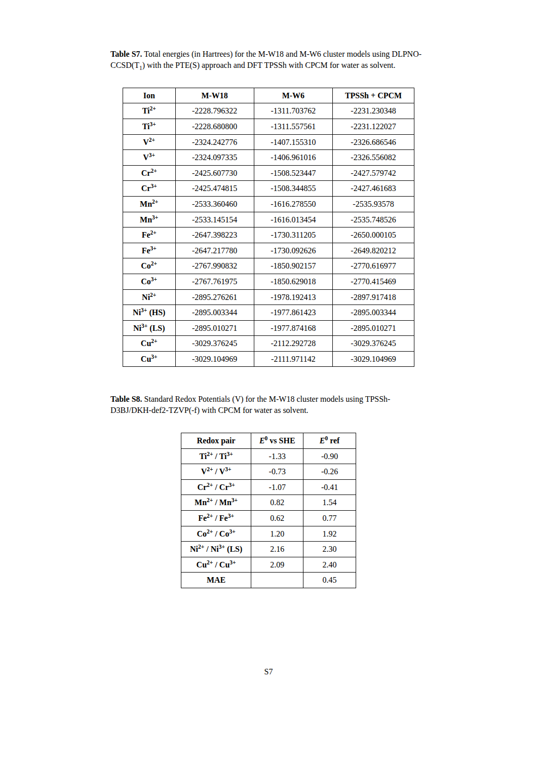Table S7. Total energies (in Hartrees) for the M-W18 and M-W6 cluster models using DLPNO-CCSD(T1) with the PTE(S) approach and DFT TPSSh with CPCM for water as solvent.
| Ion | M-W18 | M-W6 | TPSSh + CPCM |
| --- | --- | --- | --- |
| Ti 2+ | -2228.796322 | -1311.703762 | -2231.230348 |
| Ti 3+ | -2228.680800 | -1311.557561 | -2231.122027 |
| V 2+ | -2324.242776 | -1407.155310 | -2326.686546 |
| V 3+ | -2324.097335 | -1406.961016 | -2326.556082 |
| Cr 2+ | -2425.607730 | -1508.523447 | -2427.579742 |
| Cr 3+ | -2425.474815 | -1508.344855 | -2427.461683 |
| Mn 2+ | -2533.360460 | -1616.278550 | -2535.93578 |
| Mn 3+ | -2533.145154 | -1616.013454 | -2535.748526 |
| Fe 2+ | -2647.398223 | -1730.311205 | -2650.000105 |
| Fe 3+ | -2647.217780 | -1730.092626 | -2649.820212 |
| Co 2+ | -2767.990832 | -1850.902157 | -2770.616977 |
| Co 3+ | -2767.761975 | -1850.629018 | -2770.415469 |
| Ni 2+ | -2895.276261 | -1978.192413 | -2897.917418 |
| Ni 3+ (HS) | -2895.003344 | -1977.861423 | -2895.003344 |
| Ni 3+ (LS) | -2895.010271 | -1977.874168 | -2895.010271 |
| Cu 2+ | -3029.376245 | -2112.292728 | -3029.376245 |
| Cu 3+ | -3029.104969 | -2111.971142 | -3029.104969 |
Table S8. Standard Redox Potentials (V) for the M-W18 cluster models using TPSSh-D3BJ/DKH-def2-TZVP(-f) with CPCM for water as solvent.
| Redox pair | E 0 vs SHE | E 0 ref |
| --- | --- | --- |
| Ti 2+ / Ti 3+ | -1.33 | -0.90 |
| V 2+ / V 3+ | -0.73 | -0.26 |
| Cr 2+ / Cr 3+ | -1.07 | -0.41 |
| Mn 2+ / Mn 3+ | 0.82 | 1.54 |
| Fe 2+ / Fe 3+ | 0.62 | 0.77 |
| Co 2+ / Co 3+ | 1.20 | 1.92 |
| Ni 2+ / Ni 3+ (LS) | 2.16 | 2.30 |
| Cu 2+ / Cu 3+ | 2.09 | 2.40 |
| MAE | | 0.45 |
S7